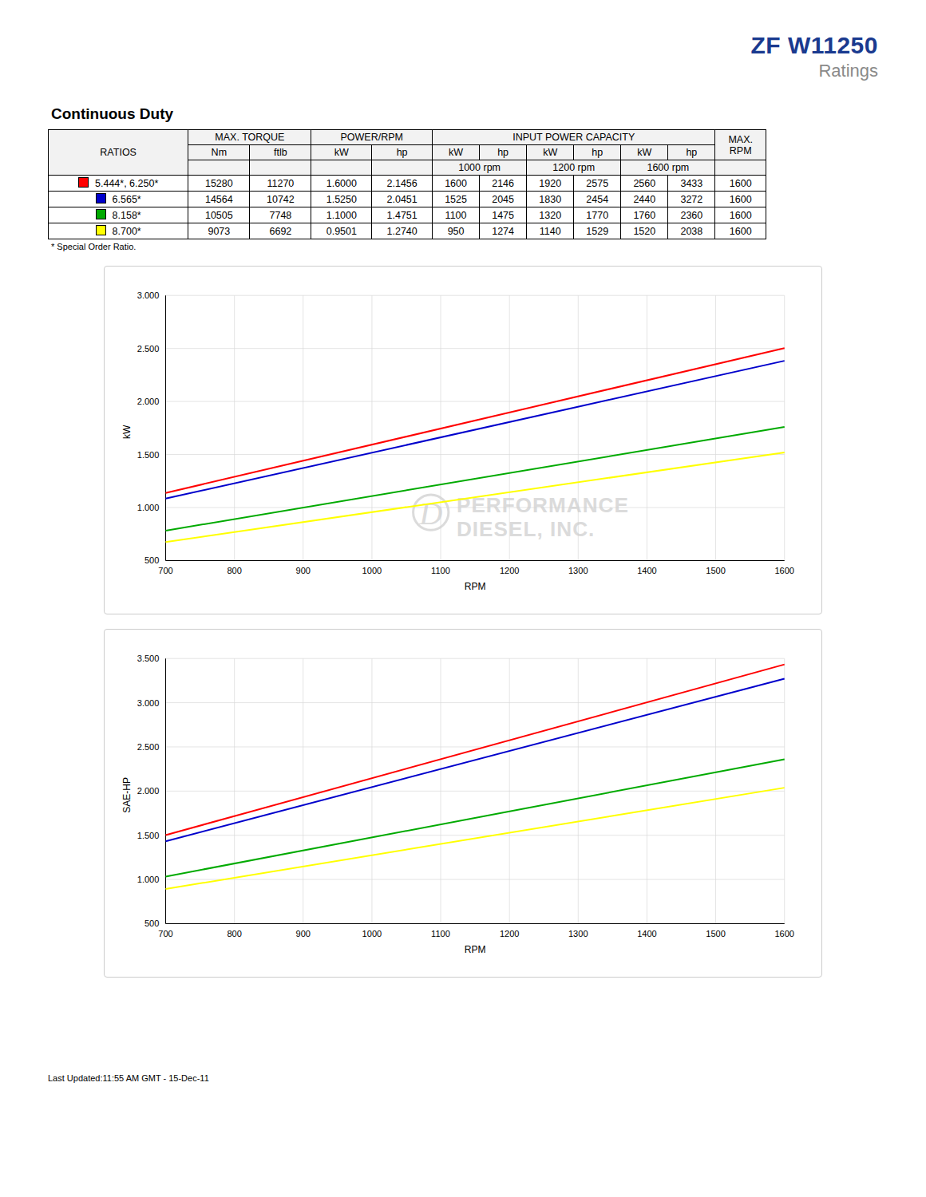ZF W11250
Ratings
Continuous Duty
| RATIOS | MAX. TORQUE | POWER/RPM | INPUT POWER CAPACITY | MAX. RPM |
| --- | --- | --- | --- | --- |
| Nm | ftlb | kW | hp | kW | hp | kW | hp | kW | hp |
| | | | | 1000 rpm | 1200 rpm | 1600 rpm | |
| 5.444*, 6.250* | 15280 | 11270 | 1.6000 | 2.1456 | 1600 | 2146 | 1920 | 2575 | 2560 | 3433 | 1600 |
| 6.565* | 14564 | 10742 | 1.5250 | 2.0451 | 1525 | 2045 | 1830 | 2454 | 2440 | 3272 | 1600 |
| 8.158* | 10505 | 7748 | 1.1000 | 1.4751 | 1100 | 1475 | 1320 | 1770 | 1760 | 2360 | 1600 |
| 8.700* | 9073 | 6692 | 0.9501 | 1.2740 | 950 | 1274 | 1140 | 1529 | 1520 | 2038 | 1600 |
* Special Order Ratio.
500 1.000 1.500 2.000 2.500 3.000 700 800 900 1000 1100 1200 1300 1400 1500 1600 RPM kW D PERFORMANCE DIESEL, INC.
500 1.000 1.500 2.000 2.500 3.000 3.500 700 800 900 1000 1100 1200 1300 1400 1500 1600 RPM SAE-HP
Last Updated:11:55 AM GMT - 15-Dec-11